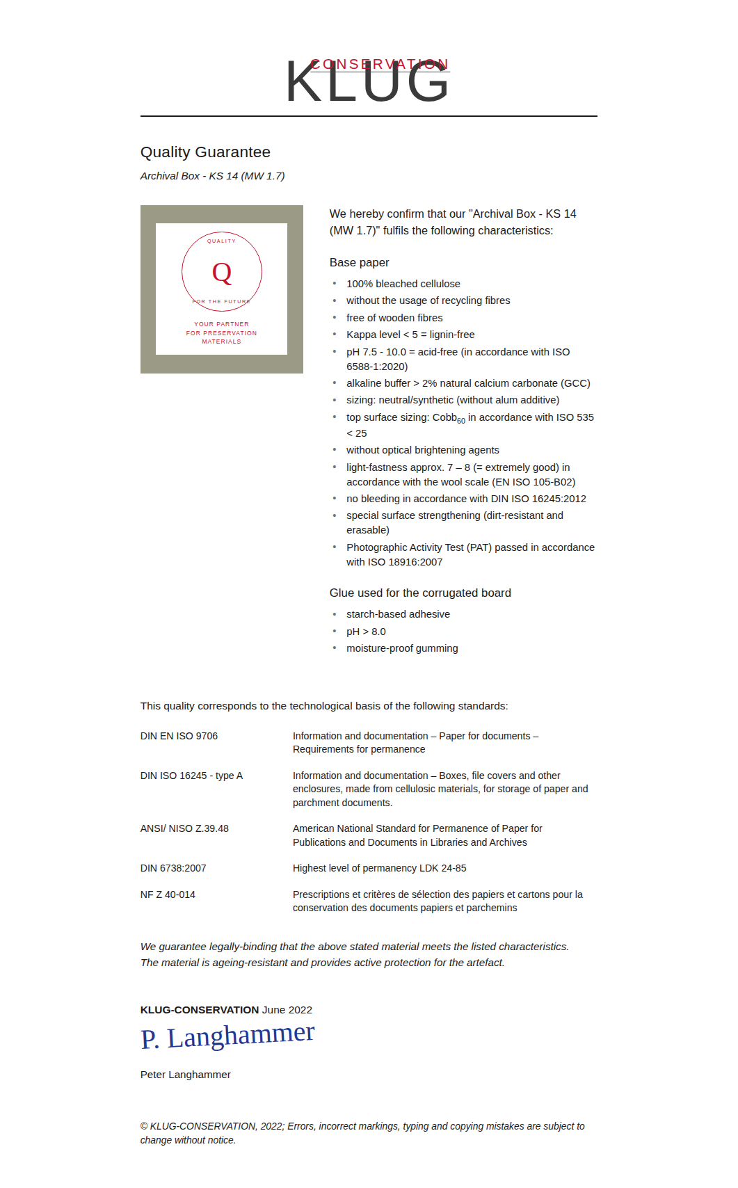KLUG CONSERVATION
Quality Guarantee
Archival Box - KS 14 (MW 1.7)
Quality Q for the future
Your partner
for preservation
materials
We hereby confirm that our "Archival Box - KS 14 (MW 1.7)" fulfils the following characteristics:
Base paper
100% bleached cellulose
without the usage of recycling fibres
free of wooden fibres
Kappa level < 5 = lignin-free
pH 7.5 - 10.0 = acid-free (in accordance with ISO 6588-1:2020)
alkaline buffer > 2% natural calcium carbonate (GCC)
sizing: neutral/synthetic (without alum additive)
top surface sizing: Cobb60 in accordance with ISO 535 < 25
without optical brightening agents
light-fastness approx. 7 – 8 (= extremely good) in accordance with the wool scale (EN ISO 105-B02)
no bleeding in accordance with DIN ISO 16245:2012
special surface strengthening (dirt-resistant and erasable)
Photographic Activity Test (PAT) passed in accordance with ISO 18916:2007
Glue used for the corrugated board
starch-based adhesive
pH > 8.0
moisture-proof gumming
This quality corresponds to the technological basis of the following standards:
| DIN EN ISO 9706 | Information and documentation – Paper for documents – Requirements for permanence |
| DIN ISO 16245 - type A | Information and documentation – Boxes, file covers and other enclosures, made from cellulosic materials, for storage of paper and parchment documents. |
| ANSI/ NISO Z.39.48 | American National Standard for Permanence of Paper for Publications and Documents in Libraries and Archives |
| DIN 6738:2007 | Highest level of permanency LDK 24-85 |
| NF Z 40-014 | Prescriptions et critères de sélection des papiers et cartons pour la conservation des documents papiers et parchemins |
We guarantee legally-binding that the above stated material meets the listed characteristics.
The material is ageing-resistant and provides active protection for the artefact.
KLUG-CONSERVATION June 2022
P. Langhammer
Peter Langhammer
© KLUG-CONSERVATION, 2022; Errors, incorrect markings, typing and copying mistakes are subject to change without notice.